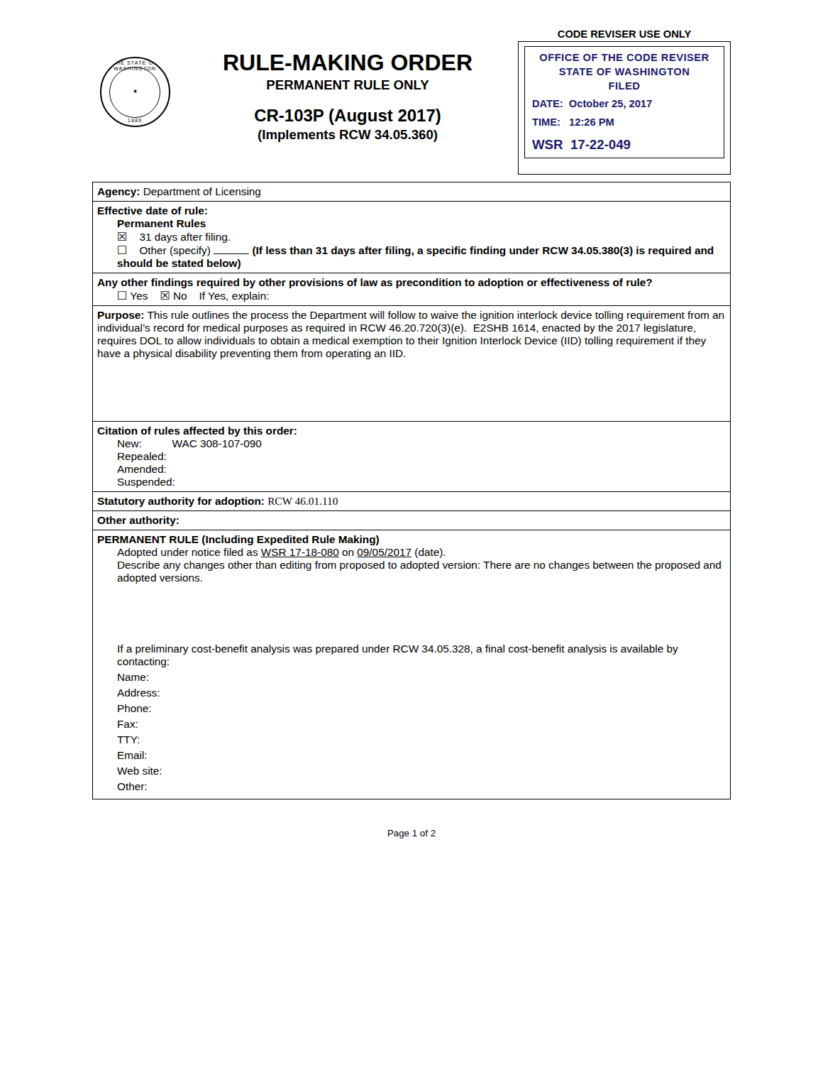THE STATE OF WASHINGTON
★
1889
RULE-MAKING ORDER
PERMANENT RULE ONLY
CR-103P (August 2017)
(Implements RCW 34.05.360)
CODE REVISER USE ONLY
OFFICE OF THE CODE REVISER
STATE OF WASHINGTON
FILED
DATE: October 25, 2017
TIME: 12:26 PM
WSR 17-22-049
| Agency: Department of Licensing |
| Effective date of rule: Permanent Rules ☒ 31 days after filing. ☐ Other (specify) (If less than 31 days after filing, a specific finding under RCW 34.05.380(3) is required and should be stated below) |
| Any other findings required by other provisions of law as precondition to adoption or effectiveness of rule? ☐ Yes ☒ No If Yes, explain: |
| Purpose: This rule outlines the process the Department will follow to waive the ignition interlock device tolling requirement from an individual’s record for medical purposes as required in RCW 46.20.720(3)(e). E2SHB 1614, enacted by the 2017 legislature, requires DOL to allow individuals to obtain a medical exemption to their Ignition Interlock Device (IID) tolling requirement if they have a physical disability preventing them from operating an IID. |
| Citation of rules affected by this order: New: WAC 308-107-090 Repealed: Amended: Suspended: |
| Statutory authority for adoption: RCW 46.01.110 |
| Other authority: |
| PERMANENT RULE (Including Expedited Rule Making) Adopted under notice filed as WSR 17-18-080 on 09/05/2017 (date). Describe any changes other than editing from proposed to adopted version: There are no changes between the proposed and adopted versions. If a preliminary cost-benefit analysis was prepared under RCW 34.05.328, a final cost-benefit analysis is available by contacting: Name: Address: Phone: Fax: TTY: Email: Web site: Other: |
Page 1 of 2